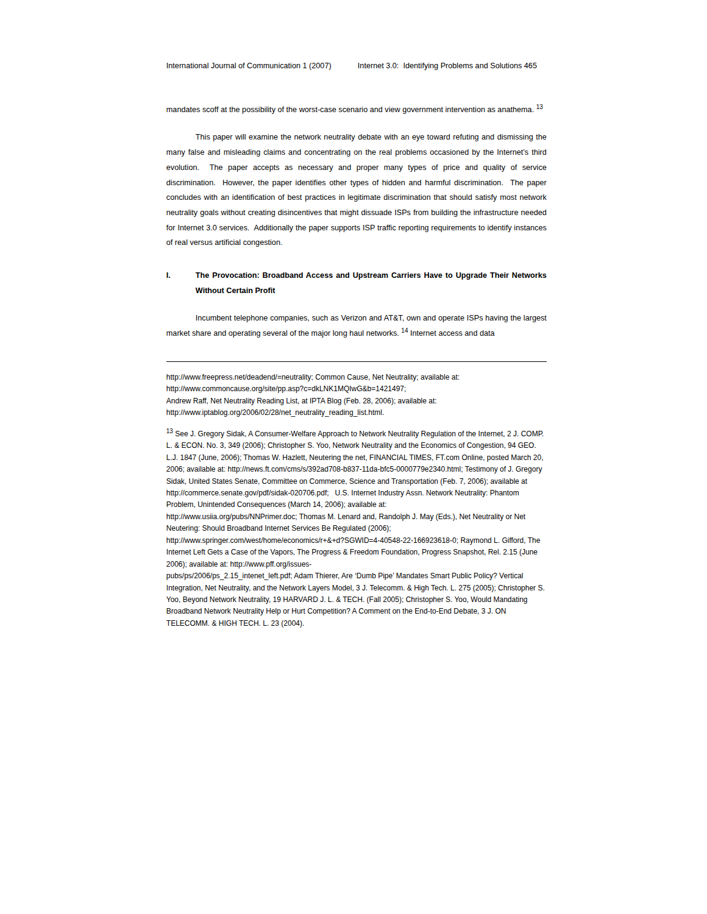International Journal of Communication 1 (2007) Internet 3.0: Identifying Problems and Solutions 465
mandates scoff at the possibility of the worst-case scenario and view government intervention as anathema. 13
This paper will examine the network neutrality debate with an eye toward refuting and dismissing the many false and misleading claims and concentrating on the real problems occasioned by the Internet’s third evolution. The paper accepts as necessary and proper many types of price and quality of service discrimination. However, the paper identifies other types of hidden and harmful discrimination. The paper concludes with an identification of best practices in legitimate discrimination that should satisfy most network neutrality goals without creating disincentives that might dissuade ISPs from building the infrastructure needed for Internet 3.0 services. Additionally the paper supports ISP traffic reporting requirements to identify instances of real versus artificial congestion.
I. The Provocation: Broadband Access and Upstream Carriers Have to Upgrade Their Networks Without Certain Profit
Incumbent telephone companies, such as Verizon and AT&T, own and operate ISPs having the largest market share and operating several of the major long haul networks. 14 Internet access and data
http://www.freepress.net/deadend/=neutrality; Common Cause, Net Neutrality; available at:
http://www.commoncause.org/site/pp.asp?c=dkLNK1MQIwG&b=1421497;
Andrew Raff, Net Neutrality Reading List, at IPTA Blog (Feb. 28, 2006); available at:
http://www.iptablog.org/2006/02/28/net_neutrality_reading_list.html.
13 See J. Gregory Sidak, A Consumer-Welfare Approach to Network Neutrality Regulation of the Internet, 2 J. COMP. L. & ECON. No. 3, 349 (2006); Christopher S. Yoo, Network Neutrality and the Economics of Congestion, 94 GEO. L.J. 1847 (June, 2006); Thomas W. Hazlett, Neutering the net, FINANCIAL TIMES, FT.com Online, posted March 20, 2006; available at: http://news.ft.com/cms/s/392ad708-b837-11da-bfc5-0000779e2340.html; Testimony of J. Gregory Sidak, United States Senate, Committee on Commerce, Science and Transportation (Feb. 7, 2006); available at
http://commerce.senate.gov/pdf/sidak-020706.pdf; U.S. Internet Industry Assn. Network Neutrality: Phantom Problem, Unintended Consequences (March 14, 2006); available at:
http://www.usiia.org/pubs/NNPrimer.doc; Thomas M. Lenard and, Randolph J. May (Eds.), Net Neutrality or Net Neutering: Should Broadband Internet Services Be Regulated (2006);
http://www.springer.com/west/home/economics/r+&+d?SGWID=4-40548-22-166923618-0; Raymond L. Gifford, The Internet Left Gets a Case of the Vapors, The Progress & Freedom Foundation, Progress Snapshot, Rel. 2.15 (June 2006); available at: http://www.pff.org/issues-
pubs/ps/2006/ps_2.15_intenet_left.pdf; Adam Thierer, Are ‘Dumb Pipe’ Mandates Smart Public Policy? Vertical Integration, Net Neutrality, and the Network Layers Model, 3 J. Telecomm. & High Tech. L. 275 (2005); Christopher S. Yoo, Beyond Network Neutrality, 19 HARVARD J. L. & TECH. (Fall 2005); Christopher S. Yoo, Would Mandating Broadband Network Neutrality Help or Hurt Competition? A Comment on the End-to-End Debate, 3 J. ON TELECOMM. & HIGH TECH. L. 23 (2004).